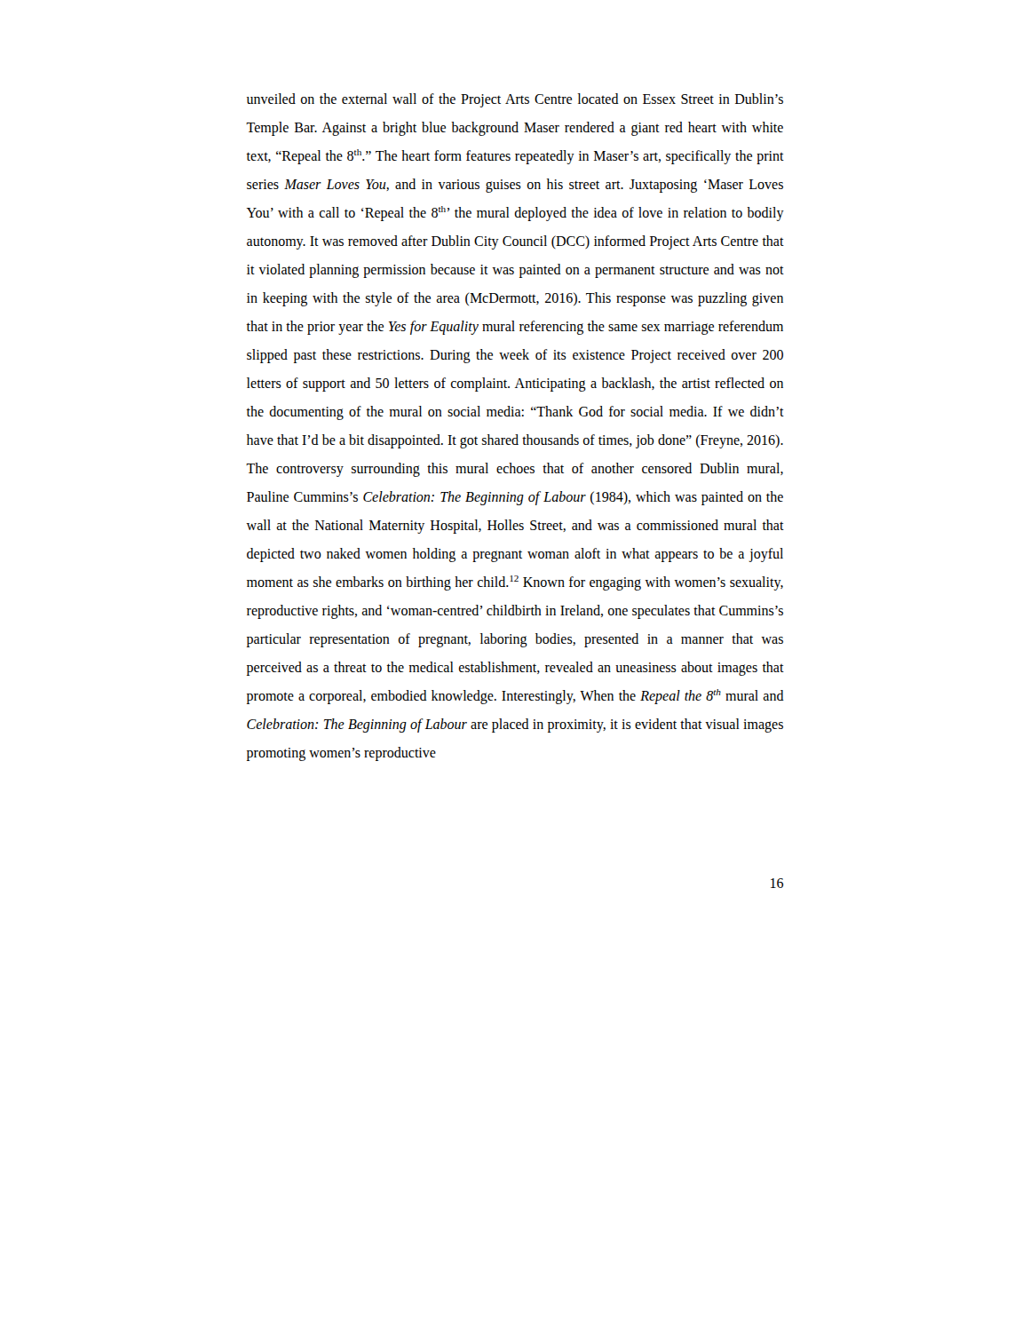unveiled on the external wall of the Project Arts Centre located on Essex Street in Dublin’s Temple Bar. Against a bright blue background Maser rendered a giant red heart with white text, “Repeal the 8th.” The heart form features repeatedly in Maser’s art, specifically the print series Maser Loves You, and in various guises on his street art. Juxtaposing ‘Maser Loves You’ with a call to ‘Repeal the 8th’ the mural deployed the idea of love in relation to bodily autonomy. It was removed after Dublin City Council (DCC) informed Project Arts Centre that it violated planning permission because it was painted on a permanent structure and was not in keeping with the style of the area (McDermott, 2016). This response was puzzling given that in the prior year the Yes for Equality mural referencing the same sex marriage referendum slipped past these restrictions. During the week of its existence Project received over 200 letters of support and 50 letters of complaint. Anticipating a backlash, the artist reflected on the documenting of the mural on social media: “Thank God for social media. If we didn’t have that I’d be a bit disappointed. It got shared thousands of times, job done” (Freyne, 2016). The controversy surrounding this mural echoes that of another censored Dublin mural, Pauline Cummins’s Celebration: The Beginning of Labour (1984), which was painted on the wall at the National Maternity Hospital, Holles Street, and was a commissioned mural that depicted two naked women holding a pregnant woman aloft in what appears to be a joyful moment as she embarks on birthing her child.12 Known for engaging with women’s sexuality, reproductive rights, and ‘woman-centred’ childbirth in Ireland, one speculates that Cummins’s particular representation of pregnant, laboring bodies, presented in a manner that was perceived as a threat to the medical establishment, revealed an uneasiness about images that promote a corporeal, embodied knowledge. Interestingly, When the Repeal the 8th mural and Celebration: The Beginning of Labour are placed in proximity, it is evident that visual images promoting women’s reproductive
16